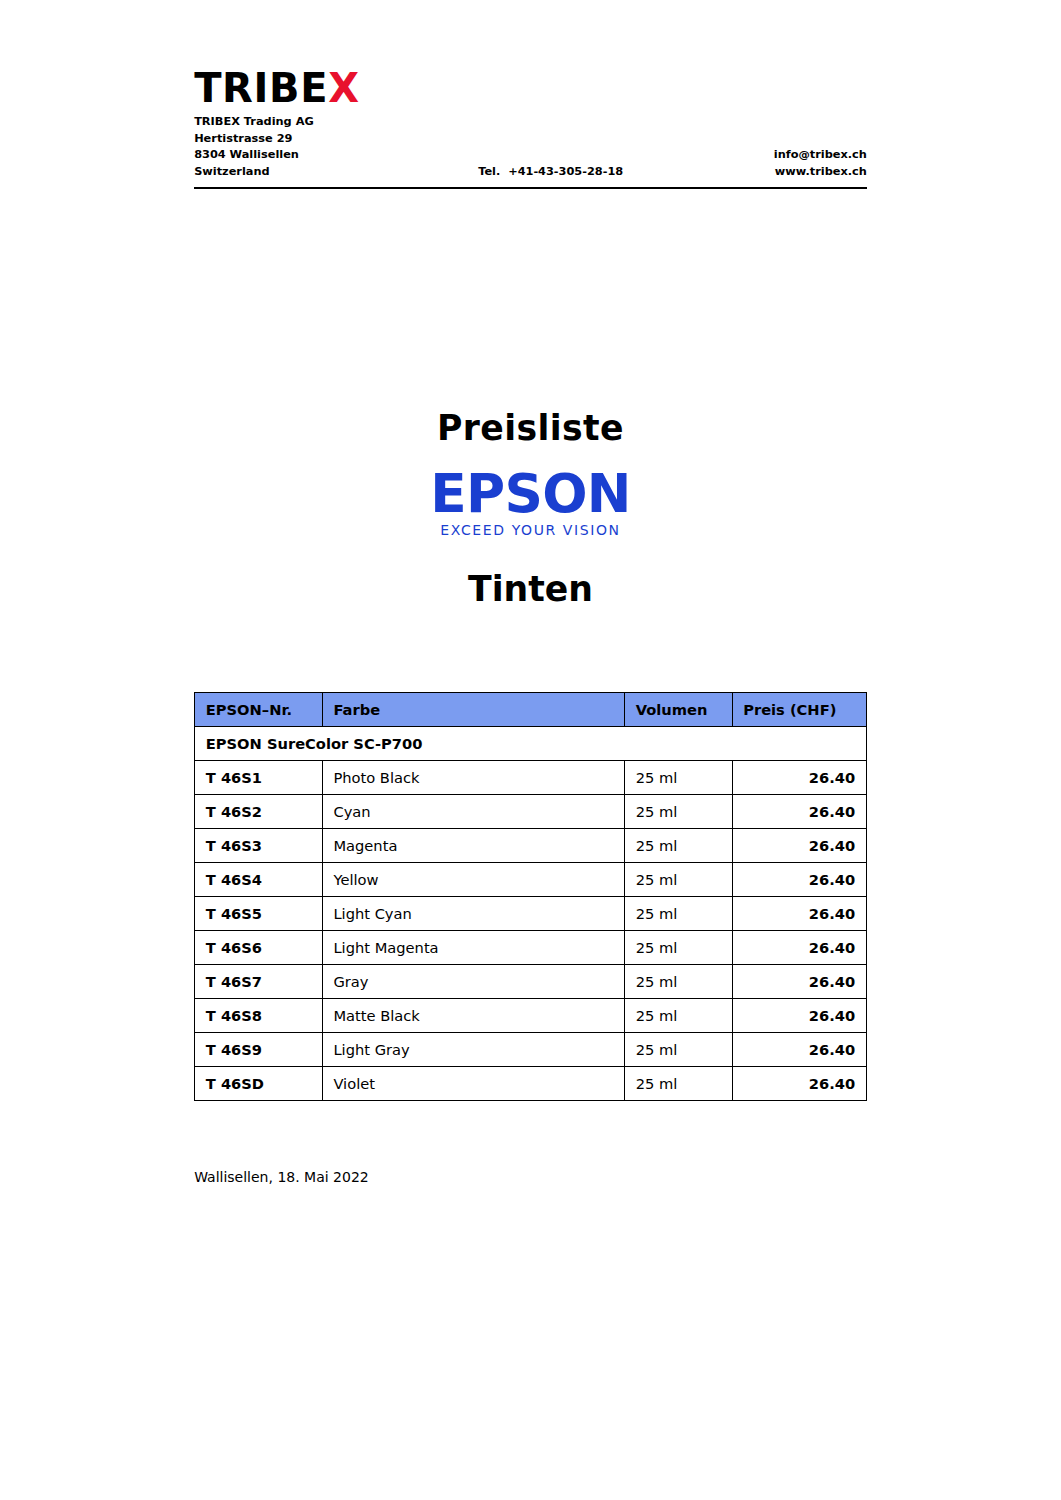TRIBEX
| TRIBEX Trading AG | | |
| Hertistrasse 29 | | |
| 8304 Wallisellen | | info@tribex.ch |
| Switzerland | Tel. +41-43-305-28-18 | www.tribex.ch |
Preisliste
EPSON
EXCEED YOUR VISION
Tinten
| EPSON–Nr. | Farbe | Volumen | Preis (CHF) |
| --- | --- | --- | --- |
| EPSON SureColor SC-P700 |
| T 46S1 | Photo Black | 25 ml | 26.40 |
| T 46S2 | Cyan | 25 ml | 26.40 |
| T 46S3 | Magenta | 25 ml | 26.40 |
| T 46S4 | Yellow | 25 ml | 26.40 |
| T 46S5 | Light Cyan | 25 ml | 26.40 |
| T 46S6 | Light Magenta | 25 ml | 26.40 |
| T 46S7 | Gray | 25 ml | 26.40 |
| T 46S8 | Matte Black | 25 ml | 26.40 |
| T 46S9 | Light Gray | 25 ml | 26.40 |
| T 46SD | Violet | 25 ml | 26.40 |
Wallisellen, 18. Mai 2022